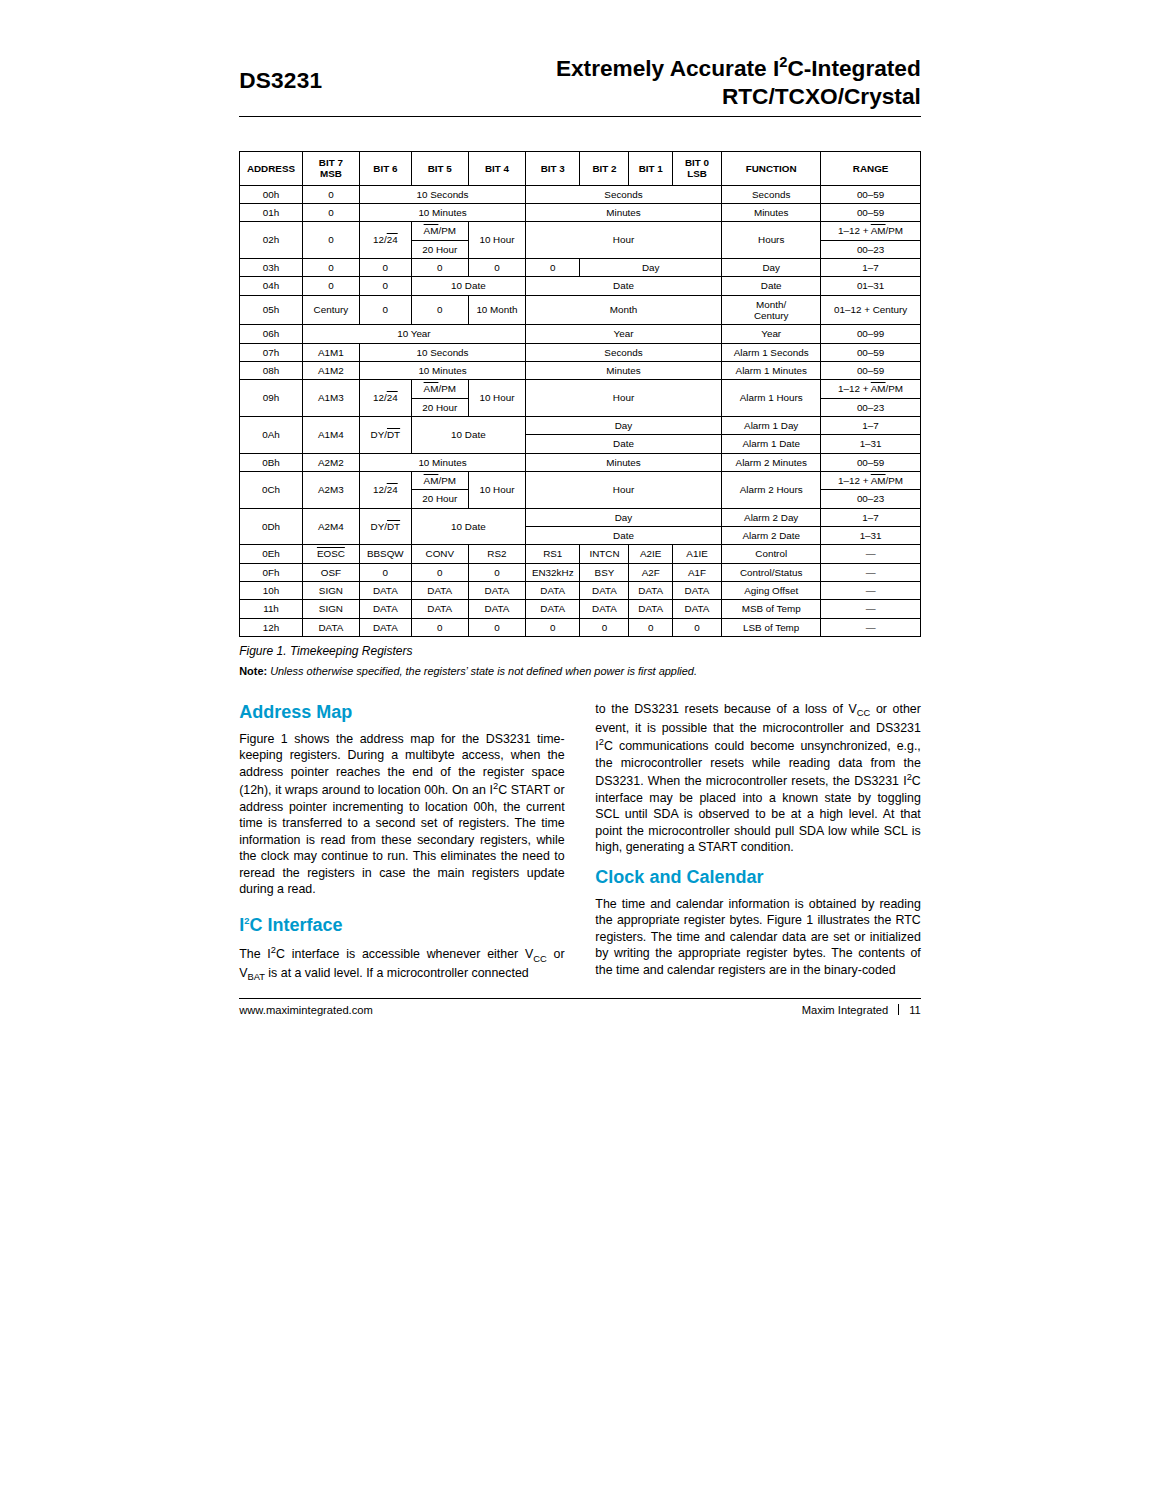DS3231
Extremely Accurate I2C-Integrated
RTC/TCXO/Crystal
| ADDRESS | BIT 7 MSB | BIT 6 | BIT 5 | BIT 4 | BIT 3 | BIT 2 | BIT 1 | BIT 0 LSB | FUNCTION | RANGE |
| --- | --- | --- | --- | --- | --- | --- | --- | --- | --- | --- |
| 00h | 0 | 10 Seconds | Seconds | Seconds | 00–59 |
| 01h | 0 | 10 Minutes | Minutes | Minutes | 00–59 |
| 02h | 0 | 12/ 24 | AM /PM 20 Hour | 10 Hour | Hour | Hours | 1–12 + AM /PM 00–23 |
| 03h | 0 | 0 | 0 | 0 | 0 | Day | Day | 1–7 |
| 04h | 0 | 0 | 10 Date | Date | Date | 01–31 |
| 05h | Century | 0 | 0 | 10 Month | Month | Month/ Century | 01–12 + Century |
| 06h | 10 Year | Year | Year | 00–99 |
| 07h | A1M1 | 10 Seconds | Seconds | Alarm 1 Seconds | 00–59 |
| 08h | A1M2 | 10 Minutes | Minutes | Alarm 1 Minutes | 00–59 |
| 09h | A1M3 | 12/ 24 | AM /PM 20 Hour | 10 Hour | Hour | Alarm 1 Hours | 1–12 + AM /PM 00–23 |
| 0Ah | A1M4 | DY/ DT | 10 Date | Day Date | Alarm 1 Day Alarm 1 Date | 1–7 1–31 |
| 0Bh | A2M2 | 10 Minutes | Minutes | Alarm 2 Minutes | 00–59 |
| 0Ch | A2M3 | 12/ 24 | AM /PM 20 Hour | 10 Hour | Hour | Alarm 2 Hours | 1–12 + AM /PM 00–23 |
| 0Dh | A2M4 | DY/ DT | 10 Date | Day Date | Alarm 2 Day Alarm 2 Date | 1–7 1–31 |
| 0Eh | EOSC | BBSQW | CONV | RS2 | RS1 | INTCN | A2IE | A1IE | Control | — |
| 0Fh | OSF | 0 | 0 | 0 | EN32kHz | BSY | A2F | A1F | Control/Status | — |
| 10h | SIGN | DATA | DATA | DATA | DATA | DATA | DATA | DATA | Aging Offset | — |
| 11h | SIGN | DATA | DATA | DATA | DATA | DATA | DATA | DATA | MSB of Temp | — |
| 12h | DATA | DATA | 0 | 0 | 0 | 0 | 0 | 0 | LSB of Temp | — |
Figure 1. Timekeeping Registers
Note: Unless otherwise specified, the registers’ state is not defined when power is first applied.
Address Map
Figure 1 shows the address map for the DS3231 time­keeping registers. During a multibyte access, when the address pointer reaches the end of the register space (12h), it wraps around to location 00h. On an I2C START or address pointer incrementing to location 00h, the cur­rent time is transferred to a second set of registers. The time information is read from these secondary registers, while the clock may continue to run. This eliminates the need to reread the registers in case the main registers update during a read.
I2C Interface
The I2C interface is accessible whenever either VCC or VBAT is at a valid level. If a microcontroller connected
to the DS3231 resets because of a loss of VCC or other event, it is possible that the microcontroller and DS3231 I2C communications could become unsynchronized, e.g., the microcontroller resets while reading data from the DS3231. When the microcontroller resets, the DS3231 I2C interface may be placed into a known state by tog­gling SCL until SDA is observed to be at a high level. At that point the microcontroller should pull SDA low while SCL is high, generating a START condition.
Clock and Calendar
The time and calendar information is obtained by reading the appropriate register bytes. Figure 1 illustrates the RTC registers. The time and calendar data are set or initialized by writing the appropriate register bytes. The contents of the time and calendar registers are in the binary-coded
www.maximintegrated.com
Maxim Integrated 11